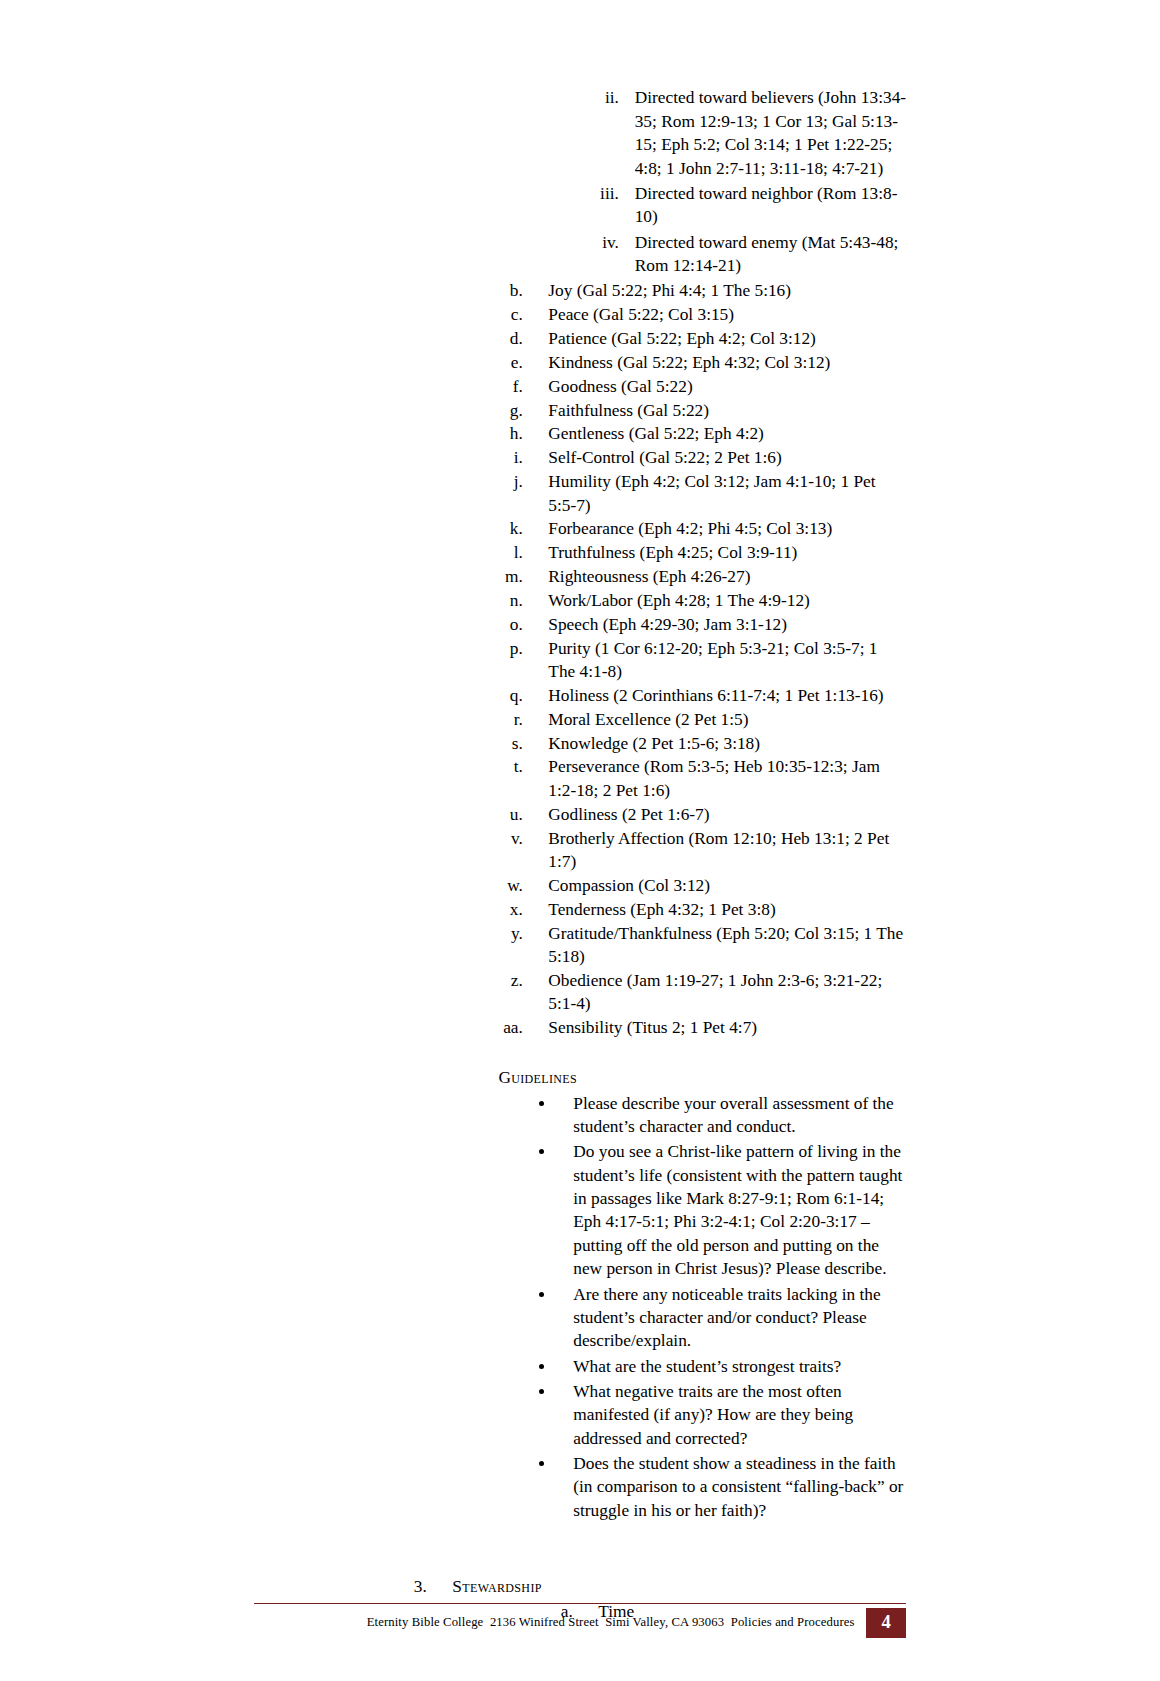Directed toward believers (John 13:34-35; Rom 12:9-13; 1 Cor 13; Gal 5:13-15; Eph 5:2; Col 3:14; 1 Pet 1:22-25; 4:8; 1 John 2:7-11; 3:11-18; 4:7-21)
Directed toward neighbor (Rom 13:8-10)
Directed toward enemy (Mat 5:43-48; Rom 12:14-21)
Joy (Gal 5:22; Phi 4:4; 1 The 5:16)
Peace (Gal 5:22; Col 3:15)
Patience (Gal 5:22; Eph 4:2; Col 3:12)
Kindness (Gal 5:22; Eph 4:32; Col 3:12)
Goodness (Gal 5:22)
Faithfulness (Gal 5:22)
Gentleness (Gal 5:22; Eph 4:2)
Self-Control (Gal 5:22; 2 Pet 1:6)
Humility (Eph 4:2; Col 3:12; Jam 4:1-10; 1 Pet 5:5-7)
Forbearance (Eph 4:2; Phi 4:5; Col 3:13)
Truthfulness (Eph 4:25; Col 3:9-11)
Righteousness (Eph 4:26-27)
Work/Labor (Eph 4:28; 1 The 4:9-12)
Speech (Eph 4:29-30; Jam 3:1-12)
Purity (1 Cor 6:12-20; Eph 5:3-21; Col 3:5-7; 1 The 4:1-8)
Holiness (2 Corinthians 6:11-7:4; 1 Pet 1:13-16)
Moral Excellence (2 Pet 1:5)
Knowledge (2 Pet 1:5-6; 3:18)
Perseverance (Rom 5:3-5; Heb 10:35-12:3; Jam 1:2-18; 2 Pet 1:6)
Godliness (2 Pet 1:6-7)
Brotherly Affection (Rom 12:10; Heb 13:1; 2 Pet 1:7)
Compassion (Col 3:12)
Tenderness (Eph 4:32; 1 Pet 3:8)
Gratitude/Thankfulness (Eph 5:20; Col 3:15; 1 The 5:18)
Obedience (Jam 1:19-27; 1 John 2:3-6; 3:21-22; 5:1-4)
Sensibility (Titus 2; 1 Pet 4:7)
Guidelines
Please describe your overall assessment of the student’s character and conduct.
Do you see a Christ-like pattern of living in the student’s life (consistent with the pattern taught in passages like Mark 8:27-9:1; Rom 6:1-14; Eph 4:17-5:1; Phi 3:2-4:1; Col 2:20-3:17 – putting off the old person and putting on the new person in Christ Jesus)? Please describe.
Are there any noticeable traits lacking in the student’s character and/or conduct? Please describe/explain.
What are the student’s strongest traits?
What negative traits are the most often manifested (if any)? How are they being addressed and corrected?
Does the student show a steadiness in the faith (in comparison to a consistent “falling-back” or struggle in his or her faith)?
Stewardship
Time
Eternity Bible College 2136 Winifred Street Simi Valley, CA 93063 Policies and Procedures
4